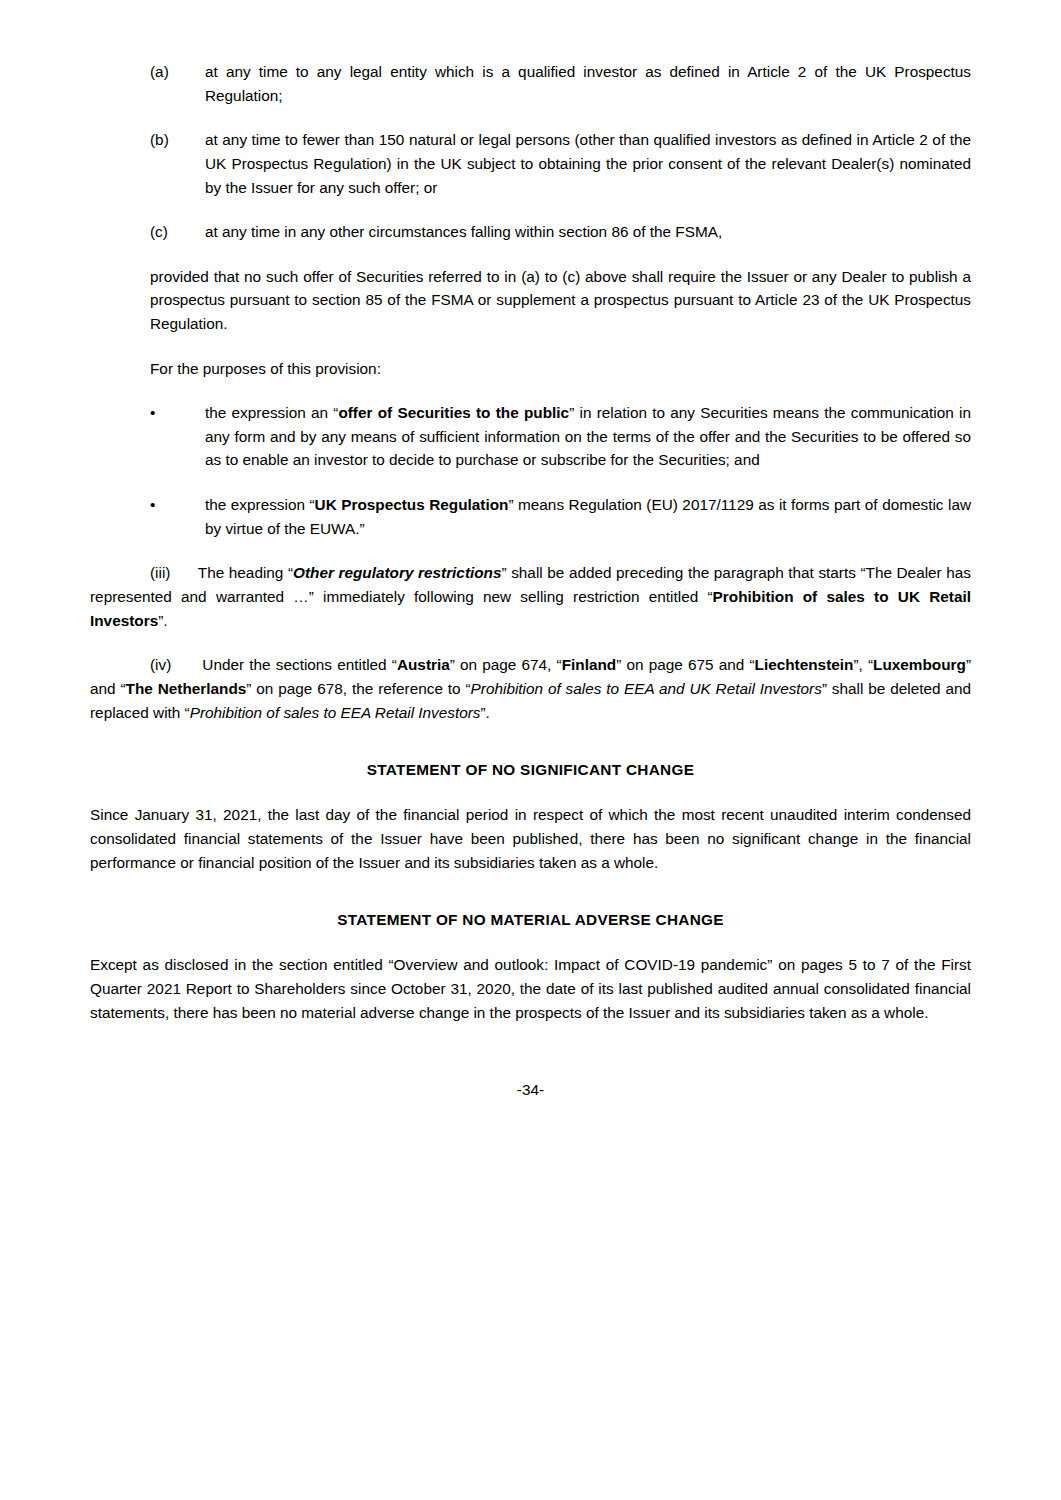(a)
at any time to any legal entity which is a qualified investor as defined in Article 2 of the UK Prospectus Regulation;
(b)
at any time to fewer than 150 natural or legal persons (other than qualified investors as defined in Article 2 of the UK Prospectus Regulation) in the UK subject to obtaining the prior consent of the relevant Dealer(s) nominated by the Issuer for any such offer; or
(c)
at any time in any other circumstances falling within section 86 of the FSMA,
provided that no such offer of Securities referred to in (a) to (c) above shall require the Issuer or any Dealer to publish a prospectus pursuant to section 85 of the FSMA or supplement a prospectus pursuant to Article 23 of the UK Prospectus Regulation.
For the purposes of this provision:
• the expression an “offer of Securities to the public” in relation to any Securities means the communication in any form and by any means of sufficient information on the terms of the offer and the Securities to be offered so as to enable an investor to decide to purchase or subscribe for the Securities; and
• the expression “UK Prospectus Regulation” means Regulation (EU) 2017/1129 as it forms part of domestic law by virtue of the EUWA.”
(iii) The heading “Other regulatory restrictions” shall be added preceding the paragraph that starts “The Dealer has represented and warranted …” immediately following new selling restriction entitled “Prohibition of sales to UK Retail Investors”.
(iv) Under the sections entitled “Austria” on page 674, “Finland” on page 675 and “Liechtenstein”, “Luxembourg” and “The Netherlands” on page 678, the reference to “Prohibition of sales to EEA and UK Retail Investors” shall be deleted and replaced with “Prohibition of sales to EEA Retail Investors”.
STATEMENT OF NO SIGNIFICANT CHANGE
Since January 31, 2021, the last day of the financial period in respect of which the most recent unaudited interim condensed consolidated financial statements of the Issuer have been published, there has been no significant change in the financial performance or financial position of the Issuer and its subsidiaries taken as a whole.
STATEMENT OF NO MATERIAL ADVERSE CHANGE
Except as disclosed in the section entitled “Overview and outlook: Impact of COVID-19 pandemic” on pages 5 to 7 of the First Quarter 2021 Report to Shareholders since October 31, 2020, the date of its last published audited annual consolidated financial statements, there has been no material adverse change in the prospects of the Issuer and its subsidiaries taken as a whole.
-34-